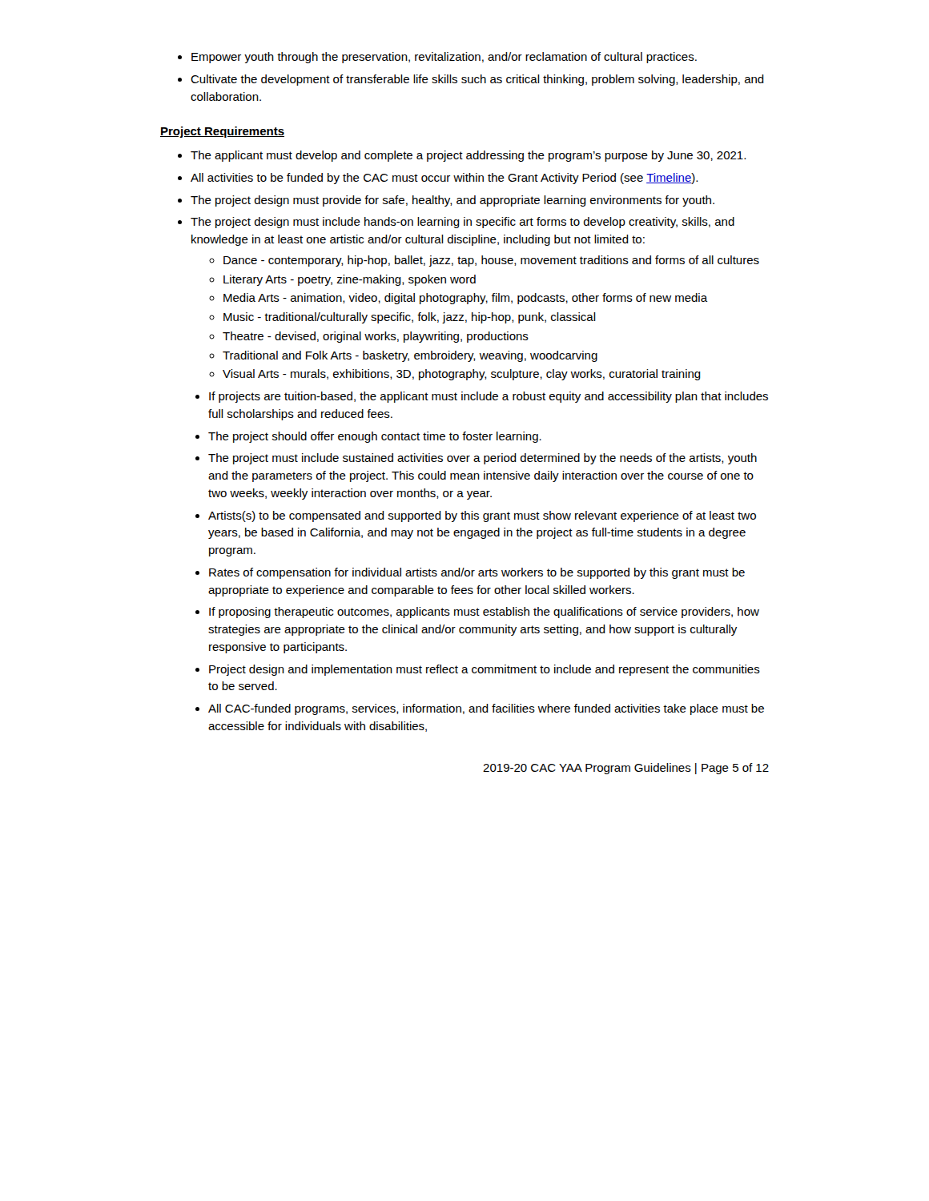Empower youth through the preservation, revitalization, and/or reclamation of cultural practices.
Cultivate the development of transferable life skills such as critical thinking, problem solving, leadership, and collaboration.
Project Requirements
The applicant must develop and complete a project addressing the program’s purpose by June 30, 2021.
All activities to be funded by the CAC must occur within the Grant Activity Period (see Timeline).
The project design must provide for safe, healthy, and appropriate learning environments for youth.
The project design must include hands-on learning in specific art forms to develop creativity, skills, and knowledge in at least one artistic and/or cultural discipline, including but not limited to:
Dance - contemporary, hip-hop, ballet, jazz, tap, house, movement traditions and forms of all cultures
Literary Arts - poetry, zine-making, spoken word
Media Arts - animation, video, digital photography, film, podcasts, other forms of new media
Music - traditional/culturally specific, folk, jazz, hip-hop, punk, classical
Theatre - devised, original works, playwriting, productions
Traditional and Folk Arts - basketry, embroidery, weaving, woodcarving
Visual Arts - murals, exhibitions, 3D, photography, sculpture, clay works, curatorial training
If projects are tuition-based, the applicant must include a robust equity and accessibility plan that includes full scholarships and reduced fees.
The project should offer enough contact time to foster learning.
The project must include sustained activities over a period determined by the needs of the artists, youth and the parameters of the project. This could mean intensive daily interaction over the course of one to two weeks, weekly interaction over months, or a year.
Artists(s) to be compensated and supported by this grant must show relevant experience of at least two years, be based in California, and may not be engaged in the project as full-time students in a degree program.
Rates of compensation for individual artists and/or arts workers to be supported by this grant must be appropriate to experience and comparable to fees for other local skilled workers.
If proposing therapeutic outcomes, applicants must establish the qualifications of service providers, how strategies are appropriate to the clinical and/or community arts setting, and how support is culturally responsive to participants.
Project design and implementation must reflect a commitment to include and represent the communities to be served.
All CAC-funded programs, services, information, and facilities where funded activities take place must be accessible for individuals with disabilities,
2019-20 CAC YAA Program Guidelines | Page 5 of 12